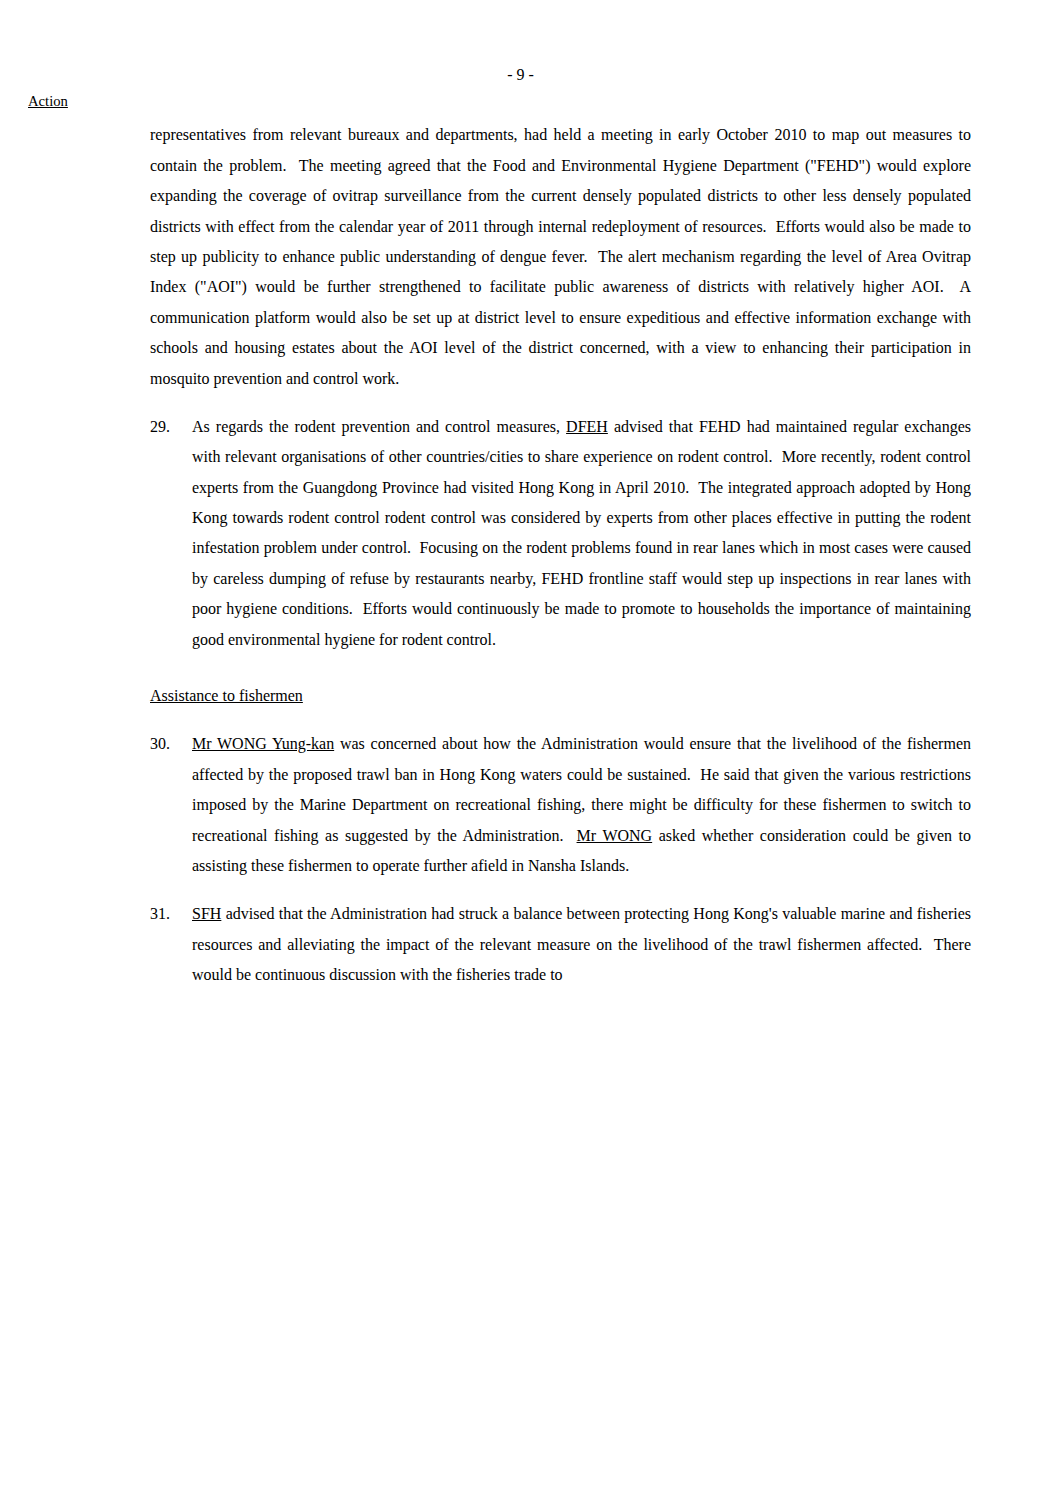Action
- 9 -
representatives from relevant bureaux and departments, had held a meeting in early October 2010 to map out measures to contain the problem. The meeting agreed that the Food and Environmental Hygiene Department ("FEHD") would explore expanding the coverage of ovitrap surveillance from the current densely populated districts to other less densely populated districts with effect from the calendar year of 2011 through internal redeployment of resources. Efforts would also be made to step up publicity to enhance public understanding of dengue fever. The alert mechanism regarding the level of Area Ovitrap Index ("AOI") would be further strengthened to facilitate public awareness of districts with relatively higher AOI. A communication platform would also be set up at district level to ensure expeditious and effective information exchange with schools and housing estates about the AOI level of the district concerned, with a view to enhancing their participation in mosquito prevention and control work.
29.
As regards the rodent prevention and control measures, DFEH advised that FEHD had maintained regular exchanges with relevant organisations of other countries/cities to share experience on rodent control. More recently, rodent control experts from the Guangdong Province had visited Hong Kong in April 2010. The integrated approach adopted by Hong Kong towards rodent control rodent control was considered by experts from other places effective in putting the rodent infestation problem under control. Focusing on the rodent problems found in rear lanes which in most cases were caused by careless dumping of refuse by restaurants nearby, FEHD frontline staff would step up inspections in rear lanes with poor hygiene conditions. Efforts would continuously be made to promote to households the importance of maintaining good environmental hygiene for rodent control.
Assistance to fishermen
30.
Mr WONG Yung-kan was concerned about how the Administration would ensure that the livelihood of the fishermen affected by the proposed trawl ban in Hong Kong waters could be sustained. He said that given the various restrictions imposed by the Marine Department on recreational fishing, there might be difficulty for these fishermen to switch to recreational fishing as suggested by the Administration. Mr WONG asked whether consideration could be given to assisting these fishermen to operate further afield in Nansha Islands.
31.
SFH advised that the Administration had struck a balance between protecting Hong Kong's valuable marine and fisheries resources and alleviating the impact of the relevant measure on the livelihood of the trawl fishermen affected. There would be continuous discussion with the fisheries trade to